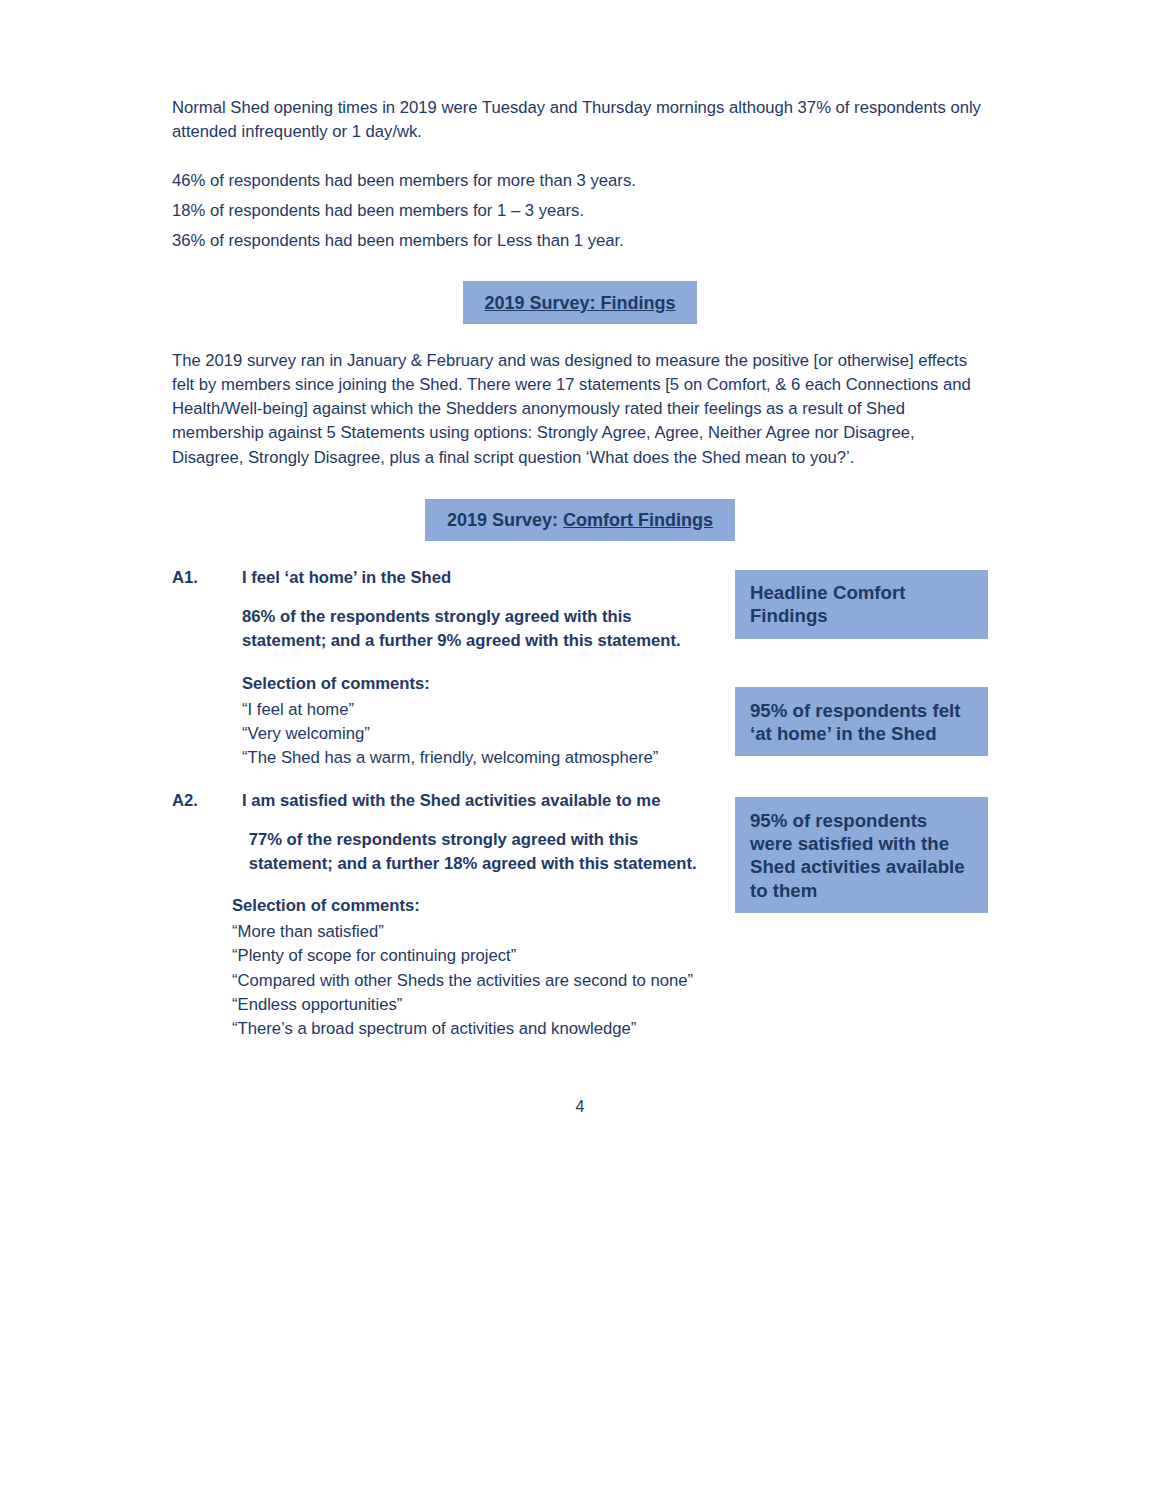Normal Shed opening times in 2019 were Tuesday and Thursday mornings although 37% of respondents only attended infrequently or 1 day/wk.
46% of respondents had been members for more than 3 years.
18% of respondents had been members for 1 – 3 years.
36% of respondents had been members for Less than 1 year.
2019 Survey: Findings
The 2019 survey ran in January & February and was designed to measure the positive [or otherwise] effects felt by members since joining the Shed. There were 17 statements [5 on Comfort, & 6 each Connections and Health/Well-being] against which the Shedders anonymously rated their feelings as a result of Shed membership against 5 Statements using options: Strongly Agree, Agree, Neither Agree nor Disagree, Disagree, Strongly Disagree, plus a final script question ‘What does the Shed mean to you?’.
2019 Survey: Comfort Findings
A1. I feel ‘at home’ in the Shed
86% of the respondents strongly agreed with this statement; and a further 9% agreed with this statement.
Selection of comments:
“I feel at home”
“Very welcoming”
“The Shed has a warm, friendly, welcoming atmosphere”
A2. I am satisfied with the Shed activities available to me
77% of the respondents strongly agreed with this statement; and a further 18% agreed with this statement.
Selection of comments:
“More than satisfied”
“Plenty of scope for continuing project”
“Compared with other Sheds the activities are second to none”
“Endless opportunities”
“There’s a broad spectrum of activities and knowledge”
Headline Comfort Findings
95% of respondents felt ‘at home’ in the Shed
95% of respondents were satisfied with the Shed activities available to them
4